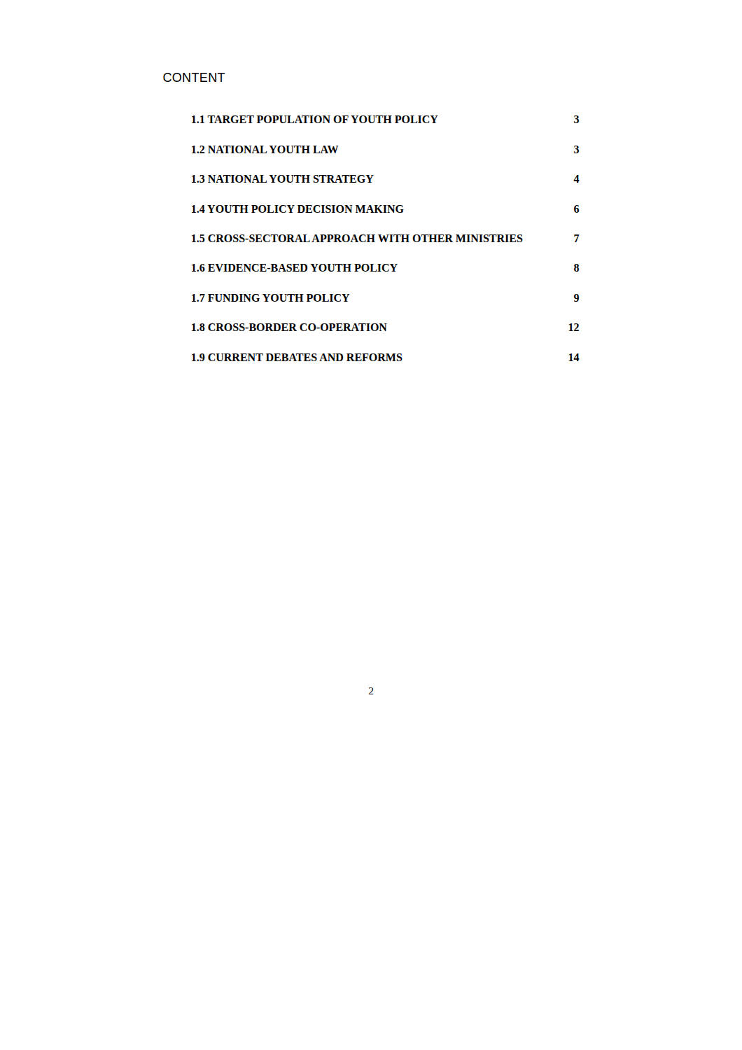CONTENT
1.1 TARGET POPULATION OF YOUTH POLICY 3
1.2 NATIONAL YOUTH LAW 3
1.3 NATIONAL YOUTH STRATEGY 4
1.4 YOUTH POLICY DECISION MAKING 6
1.5 CROSS-SECTORAL APPROACH WITH OTHER MINISTRIES 7
1.6 EVIDENCE-BASED YOUTH POLICY 8
1.7 FUNDING YOUTH POLICY 9
1.8 CROSS-BORDER CO-OPERATION 12
1.9 CURRENT DEBATES AND REFORMS 14
2